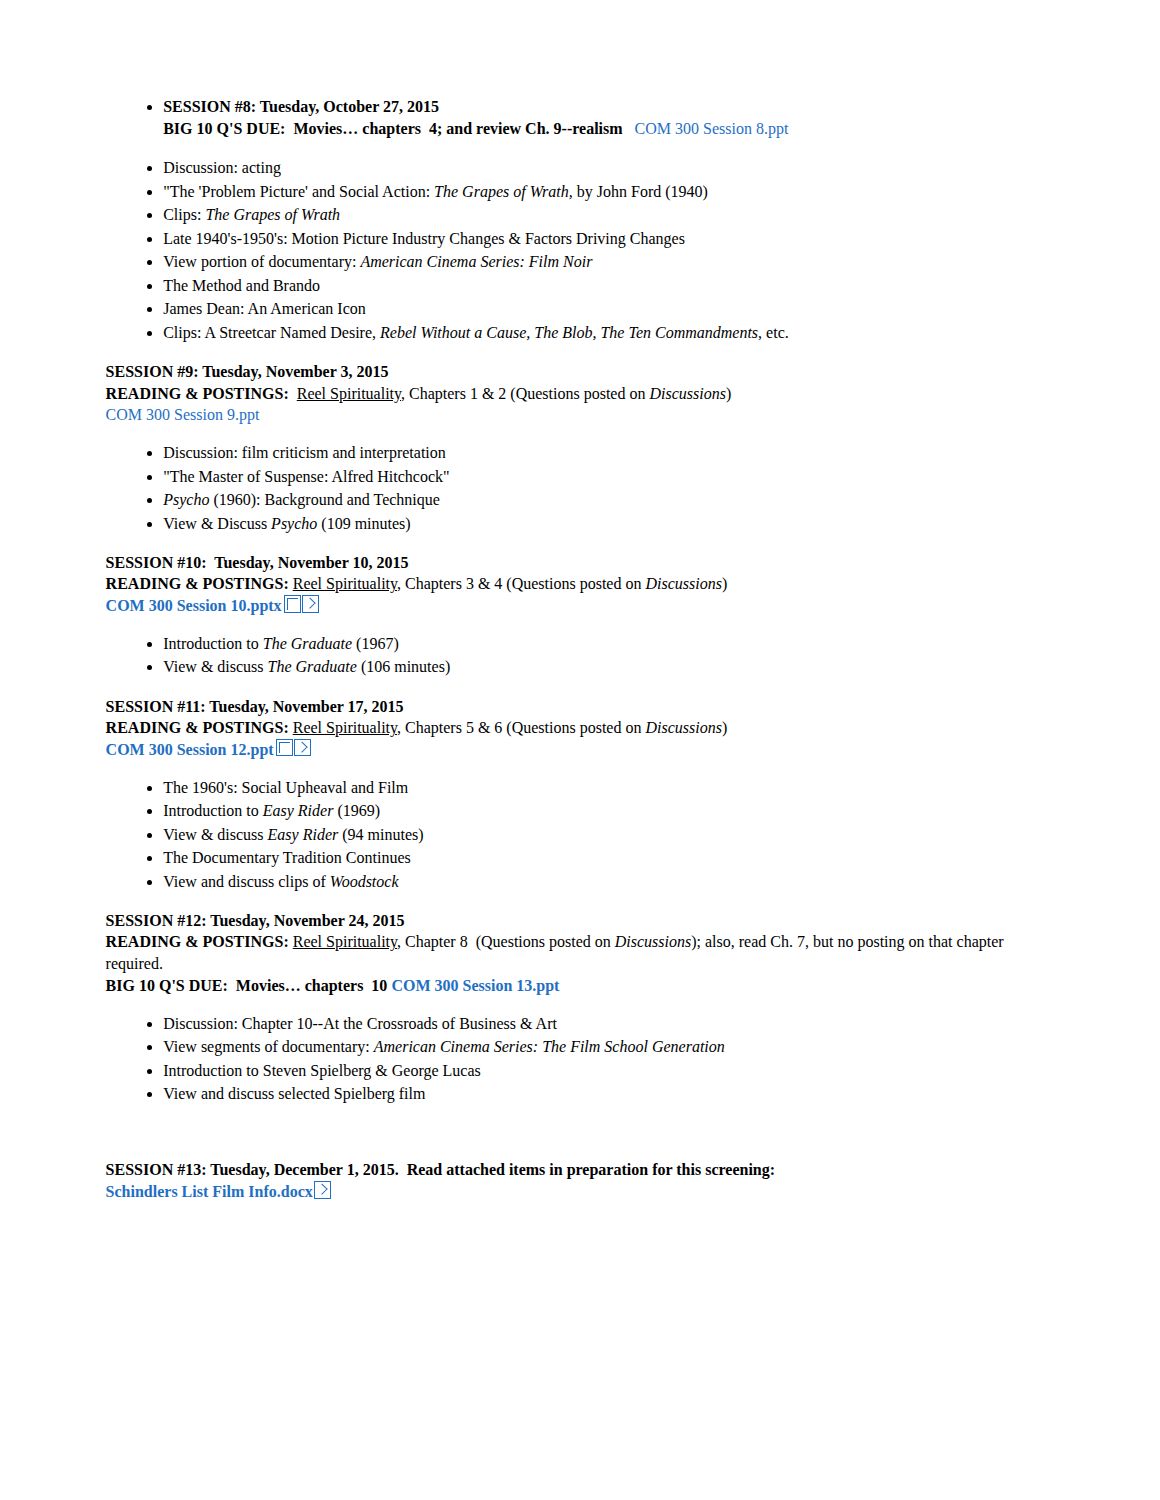SESSION #8: Tuesday, October 27, 2015
BIG 10 Q'S DUE: Movies… chapters 4; and review Ch. 9--realism COM 300 Session 8.ppt
Discussion: acting
"The 'Problem Picture' and Social Action: The Grapes of Wrath, by John Ford (1940)
Clips: The Grapes of Wrath
Late 1940's-1950's: Motion Picture Industry Changes & Factors Driving Changes
View portion of documentary: American Cinema Series: Film Noir
The Method and Brando
James Dean: An American Icon
Clips: A Streetcar Named Desire, Rebel Without a Cause, The Blob, The Ten Commandments, etc.
SESSION #9: Tuesday, November 3, 2015
READING & POSTINGS: Reel Spirituality, Chapters 1 & 2 (Questions posted on Discussions)
COM 300 Session 9.ppt
Discussion: film criticism and interpretation
"The Master of Suspense: Alfred Hitchcock"
Psycho (1960): Background and Technique
View & Discuss Psycho (109 minutes)
SESSION #10: Tuesday, November 10, 2015
READING & POSTINGS: Reel Spirituality, Chapters 3 & 4 (Questions posted on Discussions)
COM 300 Session 10.pptx
Introduction to The Graduate (1967)
View & discuss The Graduate (106 minutes)
SESSION #11: Tuesday, November 17, 2015
READING & POSTINGS: Reel Spirituality, Chapters 5 & 6 (Questions posted on Discussions)
COM 300 Session 12.ppt
The 1960's: Social Upheaval and Film
Introduction to Easy Rider (1969)
View & discuss Easy Rider (94 minutes)
The Documentary Tradition Continues
View and discuss clips of Woodstock
SESSION #12: Tuesday, November 24, 2015
READING & POSTINGS: Reel Spirituality, Chapter 8 (Questions posted on Discussions); also, read Ch. 7, but no posting on that chapter required.
BIG 10 Q'S DUE: Movies… chapters 10 COM 300 Session 13.ppt
Discussion: Chapter 10--At the Crossroads of Business & Art
View segments of documentary: American Cinema Series: The Film School Generation
Introduction to Steven Spielberg & George Lucas
View and discuss selected Spielberg film
SESSION #13: Tuesday, December 1, 2015. Read attached items in preparation for this screening:
Schindlers List Film Info.docx